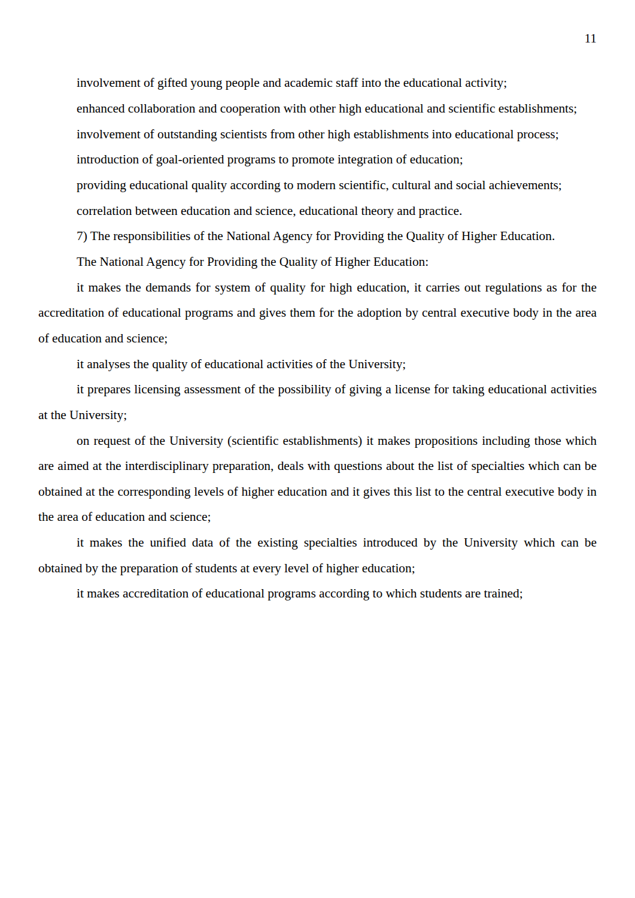11
involvement of gifted young people and academic staff into the educational activity;
enhanced collaboration and cooperation with other high educational and scientific establishments;
involvement of outstanding scientists from other high establishments into educational process;
introduction of goal-oriented programs to promote integration of education;
providing educational quality according to modern scientific, cultural and social achievements;
correlation between education and science, educational theory and practice.
7) The responsibilities of the National Agency for Providing the Quality of Higher Education.
The National Agency for Providing the Quality of Higher Education:
it makes the demands for system of quality for high education, it carries out regulations as for the accreditation of educational programs and gives them for the adoption by central executive body in the area of education and science;
it analyses the quality of educational activities of the University;
it prepares licensing assessment of the possibility of giving a license for taking educational activities at the University;
on request of the University (scientific establishments) it makes propositions including those which are aimed at the interdisciplinary preparation, deals with questions about the list of specialties which can be obtained at the corresponding levels of higher education and it gives this list to the central executive body in the area of education and science;
it makes the unified data of the existing specialties introduced by the University which can be obtained by the preparation of students at every level of higher education;
it makes accreditation of educational programs according to which students are trained;